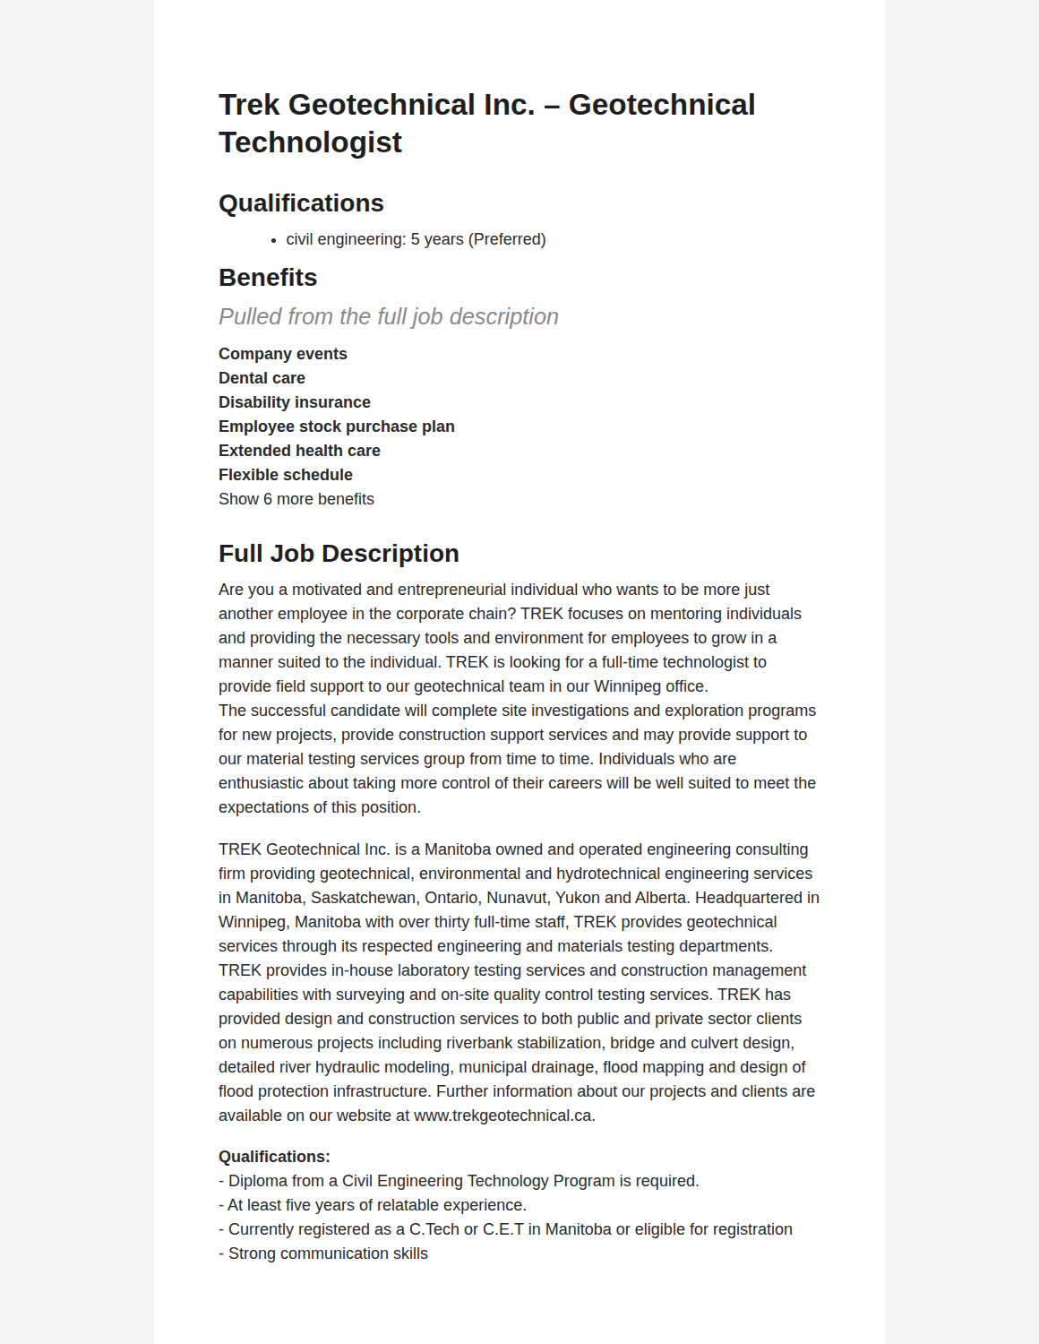Trek Geotechnical Inc. – Geotechnical Technologist
Qualifications
civil engineering: 5 years (Preferred)
Benefits
Pulled from the full job description
Company events
Dental care
Disability insurance
Employee stock purchase plan
Extended health care
Flexible schedule
Show 6 more benefits
Full Job Description
Are you a motivated and entrepreneurial individual who wants to be more just another employee in the corporate chain? TREK focuses on mentoring individuals and providing the necessary tools and environment for employees to grow in a manner suited to the individual. TREK is looking for a full-time technologist to provide field support to our geotechnical team in our Winnipeg office.
The successful candidate will complete site investigations and exploration programs for new projects, provide construction support services and may provide support to our material testing services group from time to time. Individuals who are enthusiastic about taking more control of their careers will be well suited to meet the expectations of this position.
TREK Geotechnical Inc. is a Manitoba owned and operated engineering consulting firm providing geotechnical, environmental and hydrotechnical engineering services in Manitoba, Saskatchewan, Ontario, Nunavut, Yukon and Alberta. Headquartered in Winnipeg, Manitoba with over thirty full-time staff, TREK provides geotechnical services through its respected engineering and materials testing departments. TREK provides in-house laboratory testing services and construction management capabilities with surveying and on-site quality control testing services. TREK has provided design and construction services to both public and private sector clients on numerous projects including riverbank stabilization, bridge and culvert design, detailed river hydraulic modeling, municipal drainage, flood mapping and design of flood protection infrastructure. Further information about our projects and clients are available on our website at www.trekgeotechnical.ca.
Qualifications:
- Diploma from a Civil Engineering Technology Program is required.
- At least five years of relatable experience.
- Currently registered as a C.Tech or C.E.T in Manitoba or eligible for registration
- Strong communication skills